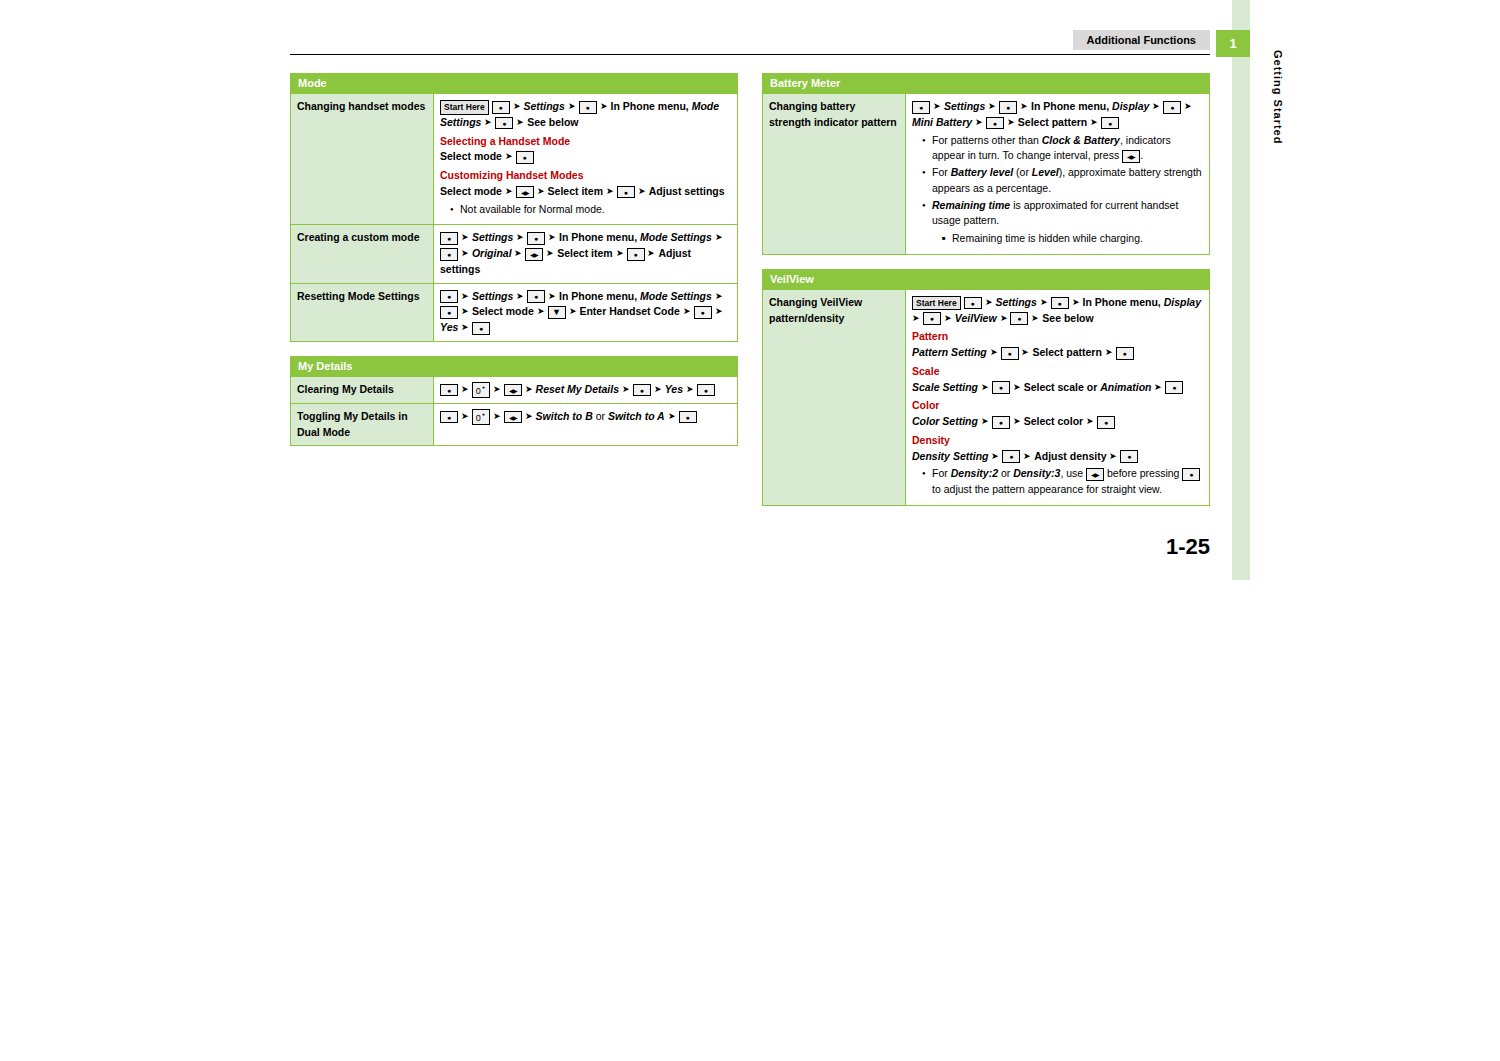Additional Functions
1
Getting Started
Mode
| Changing handset modes | Start Here ➤ Settings ➤ ➤ In Phone menu, Mode Settings ➤ ➤ See below Selecting a Handset Mode Select mode ➤ Customizing Handset Modes Select mode ➤ ➤ Select item ➤ ➤ Adjust settings Not available for Normal mode. |
| Creating a custom mode | ➤ Settings ➤ ➤ In Phone menu, Mode Settings ➤ ➤ Original ➤ ➤ Select item ➤ ➤ Adjust settings |
| Resetting Mode Settings | ➤ Settings ➤ ➤ In Phone menu, Mode Settings ➤ ➤ Select mode ➤ ▼ ➤ Enter Handset Code ➤ ➤ Yes ➤ |
My Details
| Clearing My Details | ➤ 0 ⋆ ➤ ➤ Reset My Details ➤ ➤ Yes ➤ |
| Toggling My Details in Dual Mode | ➤ 0 ⋆ ➤ ➤ Switch to B or Switch to A ➤ |
Battery Meter
| Changing battery strength indicator pattern | ➤ Settings ➤ ➤ In Phone menu, Display ➤ ➤ Mini Battery ➤ ➤ Select pattern ➤ For patterns other than Clock & Battery , indicators appear in turn. To change interval, press . For Battery level (or Level ), approximate battery strength appears as a percentage. Remaining time is approximated for current handset usage pattern. Remaining time is hidden while charging. |
VeilView
| Changing VeilView pattern/density | Start Here ➤ Settings ➤ ➤ In Phone menu, Display ➤ ➤ VeilView ➤ ➤ See below Pattern Pattern Setting ➤ ➤ Select pattern ➤ Scale Scale Setting ➤ ➤ Select scale or Animation ➤ Color Color Setting ➤ ➤ Select color ➤ Density Density Setting ➤ ➤ Adjust density ➤ For Density:2 or Density:3 , use before pressing to adjust the pattern appearance for straight view. |
1-25